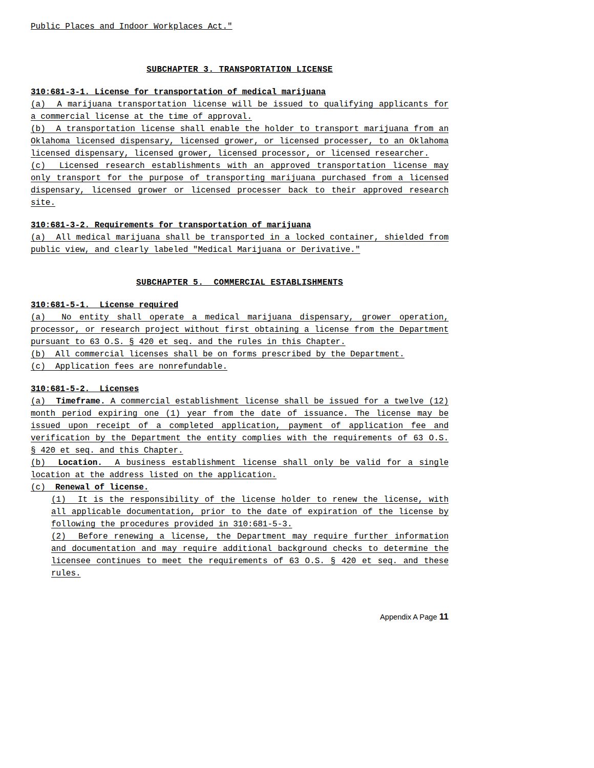Public Places and Indoor Workplaces Act."
SUBCHAPTER 3. TRANSPORTATION LICENSE
310:681-3-1. License for transportation of medical marijuana
(a) A marijuana transportation license will be issued to qualifying applicants for a commercial license at the time of approval.
(b) A transportation license shall enable the holder to transport marijuana from an Oklahoma licensed dispensary, licensed grower, or licensed processer, to an Oklahoma licensed dispensary, licensed grower, licensed processor, or licensed researcher.
(c) Licensed research establishments with an approved transportation license may only transport for the purpose of transporting marijuana purchased from a licensed dispensary, licensed grower or licensed processer back to their approved research site.
310:681-3-2. Requirements for transportation of marijuana
(a) All medical marijuana shall be transported in a locked container, shielded from public view, and clearly labeled "Medical Marijuana or Derivative."
SUBCHAPTER 5. COMMERCIAL ESTABLISHMENTS
310:681-5-1. License required
(a) No entity shall operate a medical marijuana dispensary, grower operation, processor, or research project without first obtaining a license from the Department pursuant to 63 O.S. § 420 et seq. and the rules in this Chapter.
(b) All commercial licenses shall be on forms prescribed by the Department.
(c) Application fees are nonrefundable.
310:681-5-2. Licenses
(a) Timeframe. A commercial establishment license shall be issued for a twelve (12) month period expiring one (1) year from the date of issuance. The license may be issued upon receipt of a completed application, payment of application fee and verification by the Department the entity complies with the requirements of 63 O.S. § 420 et seq. and this Chapter.
(b) Location. A business establishment license shall only be valid for a single location at the address listed on the application.
(c) Renewal of license.
(1) It is the responsibility of the license holder to renew the license, with all applicable documentation, prior to the date of expiration of the license by following the procedures provided in 310:681-5-3.
(2) Before renewing a license, the Department may require further information and documentation and may require additional background checks to determine the licensee continues to meet the requirements of 63 O.S. § 420 et seq. and these rules.
Appendix A Page 11